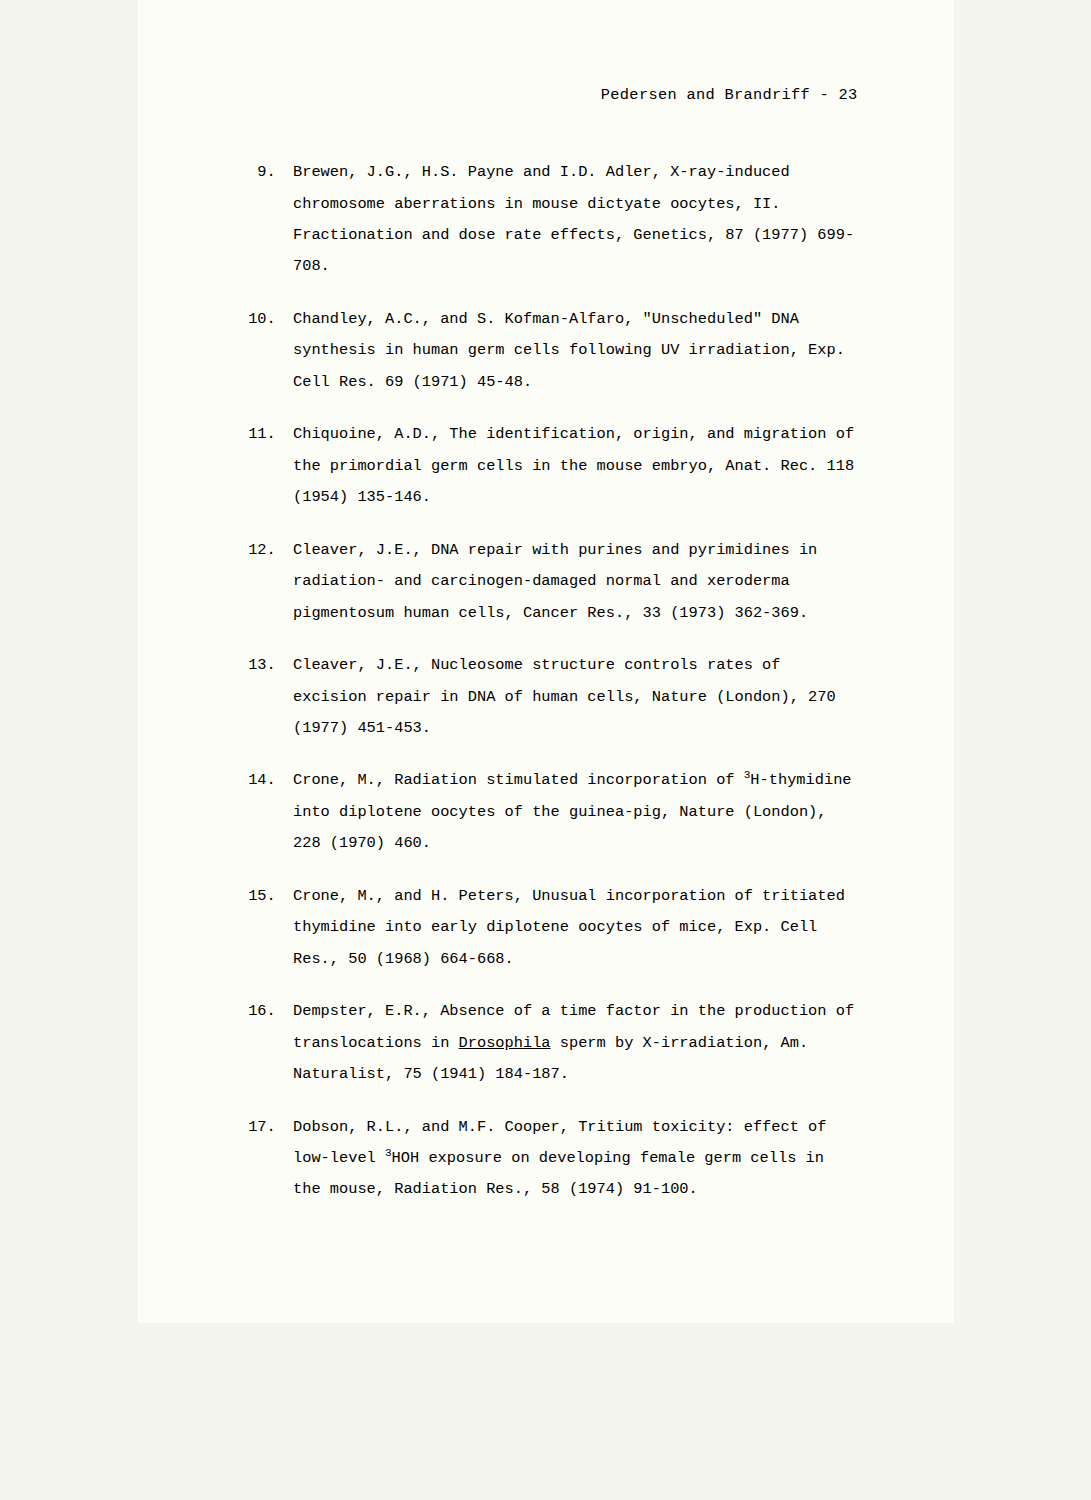Pedersen and Brandriff - 23
9. Brewen, J.G., H.S. Payne and I.D. Adler, X-ray-induced chromosome aberrations in mouse dictyate oocytes, II. Fractionation and dose rate effects, Genetics, 87 (1977) 699-708.
10. Chandley, A.C., and S. Kofman-Alfaro, "Unscheduled" DNA synthesis in human germ cells following UV irradiation, Exp. Cell Res. 69 (1971) 45-48.
11. Chiquoine, A.D., The identification, origin, and migration of the primordial germ cells in the mouse embryo, Anat. Rec. 118 (1954) 135-146.
12. Cleaver, J.E., DNA repair with purines and pyrimidines in radiation- and carcinogen-damaged normal and xeroderma pigmentosum human cells, Cancer Res., 33 (1973) 362-369.
13. Cleaver, J.E., Nucleosome structure controls rates of excision repair in DNA of human cells, Nature (London), 270 (1977) 451-453.
14. Crone, M., Radiation stimulated incorporation of 3H-thymidine into diplotene oocytes of the guinea-pig, Nature (London), 228 (1970) 460.
15. Crone, M., and H. Peters, Unusual incorporation of tritiated thymidine into early diplotene oocytes of mice, Exp. Cell Res., 50 (1968) 664-668.
16. Dempster, E.R., Absence of a time factor in the production of translocations in Drosophila sperm by X-irradiation, Am. Naturalist, 75 (1941) 184-187.
17. Dobson, R.L., and M.F. Cooper, Tritium toxicity: effect of low-level 3HOH exposure on developing female germ cells in the mouse, Radiation Res., 58 (1974) 91-100.